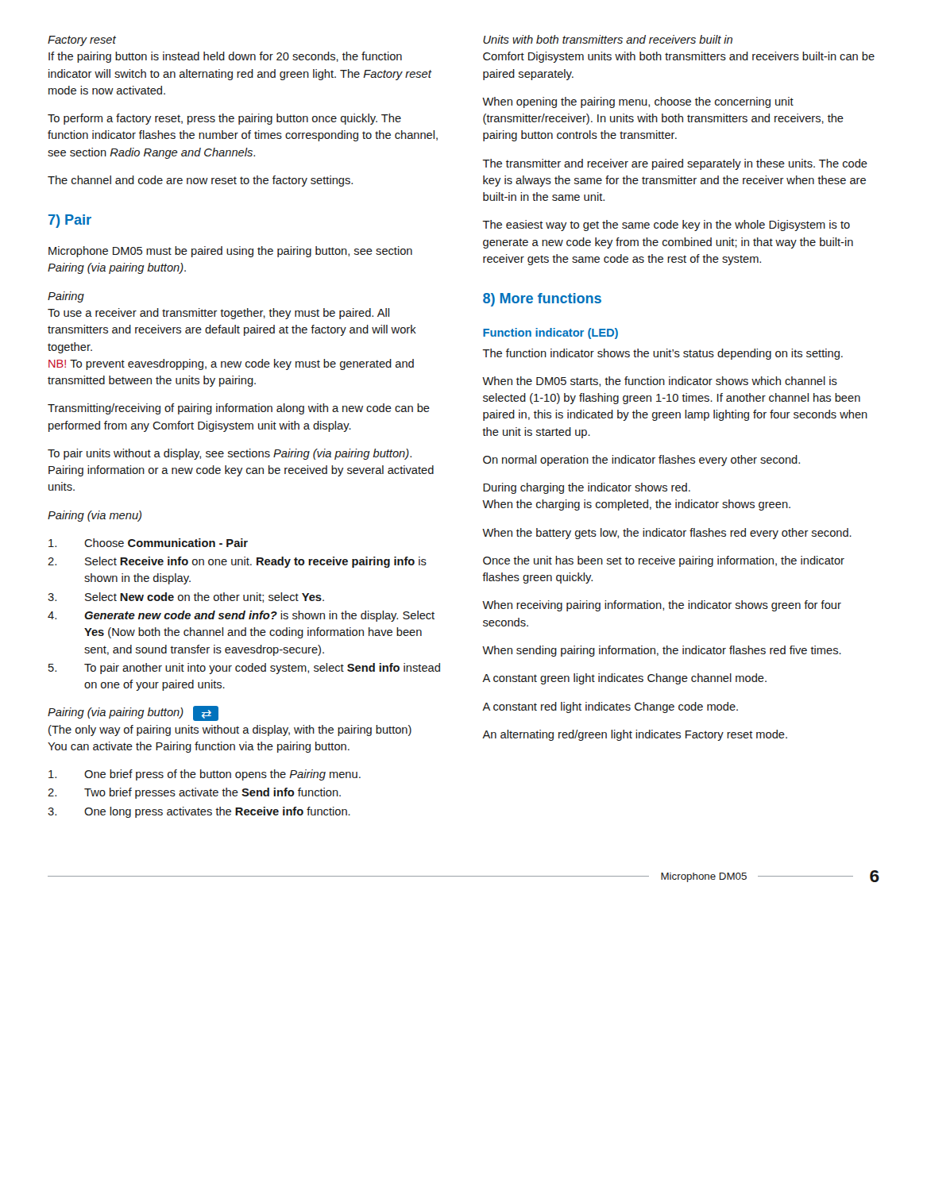Factory reset
If the pairing button is instead held down for 20 seconds, the function indicator will switch to an alternating red and green light. The Factory reset mode is now activated.
To perform a factory reset, press the pairing button once quickly. The function indicator flashes the number of times corresponding to the channel, see section Radio Range and Channels.
The channel and code are now reset to the factory settings.
7) Pair
Microphone DM05 must be paired using the pairing button, see section Pairing (via pairing button).
Pairing
To use a receiver and transmitter together, they must be paired. All transmitters and receivers are default paired at the factory and will work together.
NB! To prevent eavesdropping, a new code key must be generated and transmitted between the units by pairing.
Transmitting/receiving of pairing information along with a new code can be performed from any Comfort Digisystem unit with a display.
To pair units without a display, see sections Pairing (via pairing button).
Pairing information or a new code key can be received by several activated units.
Pairing (via menu)
Choose Communication - Pair
Select Receive info on one unit. Ready to receive pairing info is shown in the display.
Select New code on the other unit; select Yes.
Generate new code and send info? is shown in the display. Select Yes (Now both the channel and the coding information have been sent, and sound transfer is eavesdrop-secure).
To pair another unit into your coded system, select Send info instead on one of your paired units.
Pairing (via pairing button) ⇄
(The only way of pairing units without a display, with the pairing button)
You can activate the Pairing function via the pairing button.
One brief press of the button opens the Pairing menu.
Two brief presses activate the Send info function.
One long press activates the Receive info function.
Units with both transmitters and receivers built in
Comfort Digisystem units with both transmitters and receivers built-in can be paired separately.
When opening the pairing menu, choose the concerning unit (transmitter/receiver). In units with both transmitters and receivers, the pairing button controls the transmitter.
The transmitter and receiver are paired separately in these units. The code key is always the same for the transmitter and the receiver when these are built-in in the same unit.
The easiest way to get the same code key in the whole Digisystem is to generate a new code key from the combined unit; in that way the built-in receiver gets the same code as the rest of the system.
8) More functions
Function indicator (LED)
The function indicator shows the unit’s status depending on its setting.
When the DM05 starts, the function indicator shows which channel is selected (1-10) by flashing green 1-10 times. If another channel has been paired in, this is indicated by the green lamp lighting for four seconds when the unit is started up.
On normal operation the indicator flashes every other second.
During charging the indicator shows red.
When the charging is completed, the indicator shows green.
When the battery gets low, the indicator flashes red every other second.
Once the unit has been set to receive pairing information, the indicator flashes green quickly.
When receiving pairing information, the indicator shows green for four seconds.
When sending pairing information, the indicator flashes red five times.
A constant green light indicates Change channel mode.
A constant red light indicates Change code mode.
An alternating red/green light indicates Factory reset mode.
Microphone DM05
6